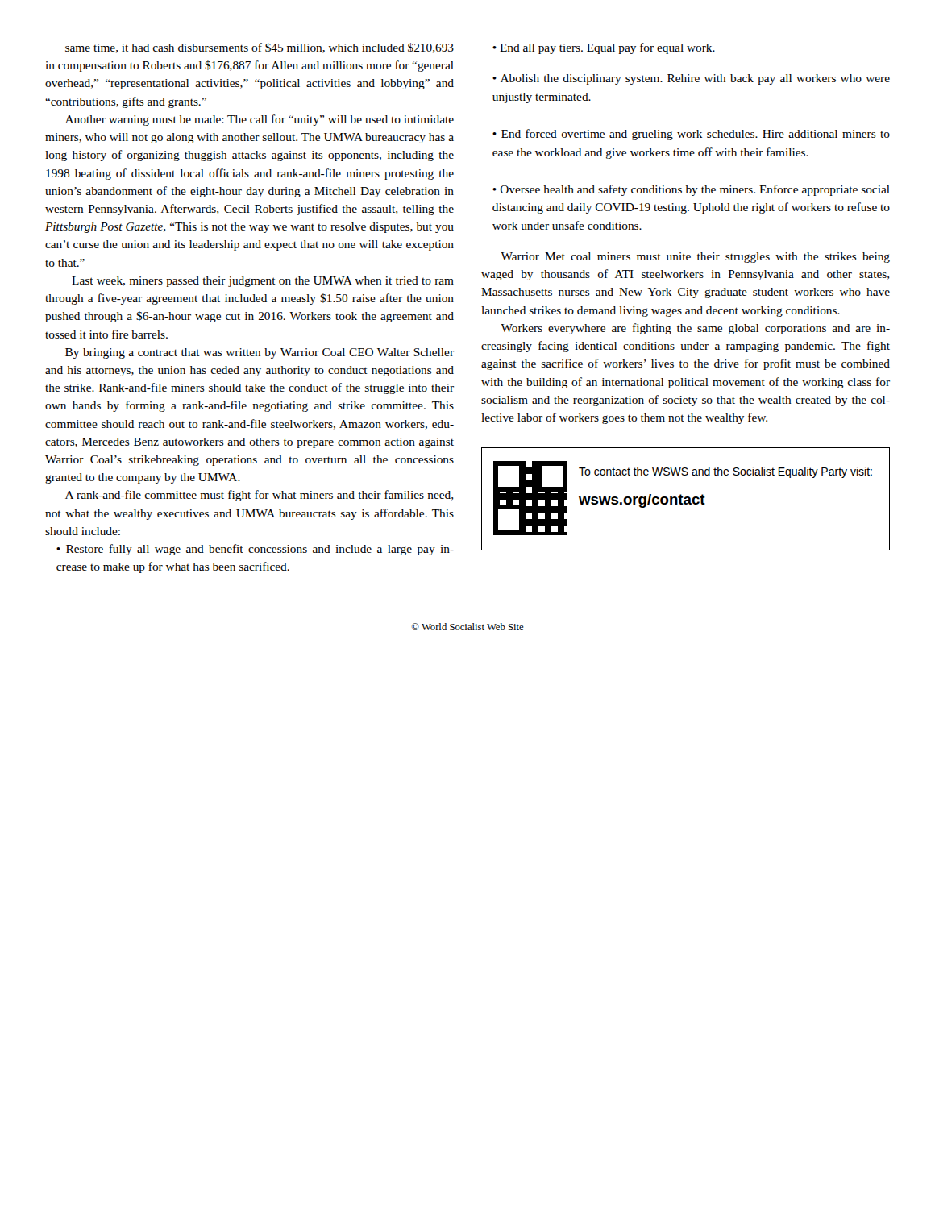same time, it had cash disbursements of $45 million, which included $210,693 in compensation to Roberts and $176,887 for Allen and millions more for “general overhead,” “representational activities,” “political activities and lobbying” and “contributions, gifts and grants.”
Another warning must be made: The call for “unity” will be used to intimidate miners, who will not go along with another sellout. The UMWA bureaucracy has a long history of organizing thuggish attacks against its opponents, including the 1998 beating of dissident local officials and rank-and-file miners protesting the union’s abandonment of the eight-hour day during a Mitchell Day celebration in western Pennsylvania. Afterwards, Cecil Roberts justified the assault, telling the Pittsburgh Post Gazette, “This is not the way we want to resolve disputes, but you can’t curse the union and its leadership and expect that no one will take exception to that.”
Last week, miners passed their judgment on the UMWA when it tried to ram through a five-year agreement that included a measly $1.50 raise after the union pushed through a $6-an-hour wage cut in 2016. Workers took the agreement and tossed it into fire barrels.
By bringing a contract that was written by Warrior Coal CEO Walter Scheller and his attorneys, the union has ceded any authority to conduct negotiations and the strike. Rank-and-file miners should take the conduct of the struggle into their own hands by forming a rank-and-file negotiating and strike committee. This committee should reach out to rank-and-file steelworkers, Amazon workers, educators, Mercedes Benz autoworkers and others to prepare common action against Warrior Coal’s strikebreaking operations and to overturn all the concessions granted to the company by the UMWA.
A rank-and-file committee must fight for what miners and their families need, not what the wealthy executives and UMWA bureaucrats say is affordable. This should include:
• Restore fully all wage and benefit concessions and include a large pay increase to make up for what has been sacrificed.
• End all pay tiers. Equal pay for equal work.
• Abolish the disciplinary system. Rehire with back pay all workers who were unjustly terminated.
• End forced overtime and grueling work schedules. Hire additional miners to ease the workload and give workers time off with their families.
• Oversee health and safety conditions by the miners. Enforce appropriate social distancing and daily COVID-19 testing. Uphold the right of workers to refuse to work under unsafe conditions.
Warrior Met coal miners must unite their struggles with the strikes being waged by thousands of ATI steelworkers in Pennsylvania and other states, Massachusetts nurses and New York City graduate student workers who have launched strikes to demand living wages and decent working conditions.
Workers everywhere are fighting the same global corporations and are increasingly facing identical conditions under a rampaging pandemic. The fight against the sacrifice of workers’ lives to the drive for profit must be combined with the building of an international political movement of the working class for socialism and the reorganization of society so that the wealth created by the collective labor of workers goes to them not the wealthy few.
To contact the WSWS and the Socialist Equality Party visit: wsws.org/contact
© World Socialist Web Site